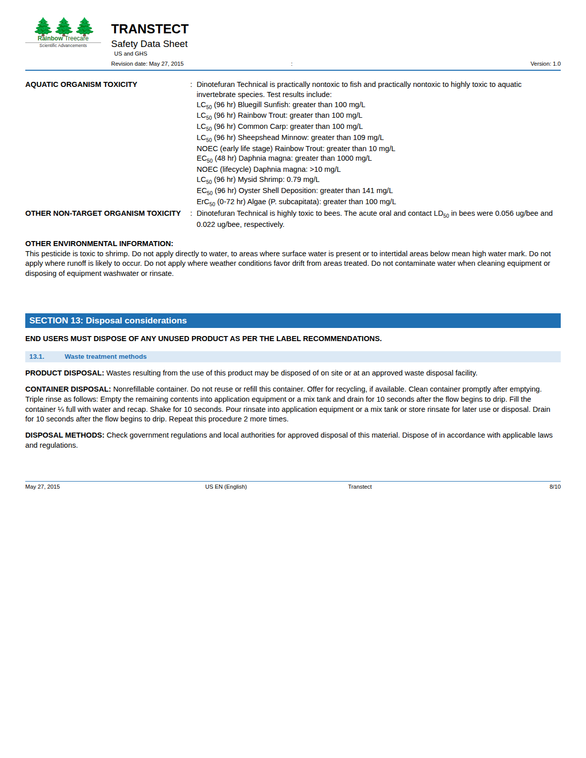🌲🌲🌲 Rainbow Treecare Scientific Advancements
TRANSTECT
Safety Data Sheet
US and GHS
Revision date: May 27, 2015
:
Version: 1.0
| AQUATIC ORGANISM TOXICITY | : | Dinotefuran Technical is practically nontoxic to fish and practically nontoxic to highly toxic to aquatic invertebrate species. Test results include: LC 50 (96 hr) Bluegill Sunfish: greater than 100 mg/L LC 50 (96 hr) Rainbow Trout: greater than 100 mg/L LC 50 (96 hr) Common Carp: greater than 100 mg/L LC 50 (96 hr) Sheepshead Minnow: greater than 109 mg/L NOEC (early life stage) Rainbow Trout: greater than 10 mg/L EC 50 (48 hr) Daphnia magna: greater than 1000 mg/L NOEC (lifecycle) Daphnia magna: >10 mg/L LC 50 (96 hr) Mysid Shrimp: 0.79 mg/L EC 50 (96 hr) Oyster Shell Deposition: greater than 141 mg/L ErC 50 (0-72 hr) Algae (P. subcapitata): greater than 100 mg/L |
| OTHER NON-TARGET ORGANISM TOXICITY | : | Dinotefuran Technical is highly toxic to bees. The acute oral and contact LD 50 in bees were 0.056 ug/bee and 0.022 ug/bee, respectively. |
OTHER ENVIRONMENTAL INFORMATION:
This pesticide is toxic to shrimp. Do not apply directly to water, to areas where surface water is present or to intertidal areas below mean high water mark. Do not apply where runoff is likely to occur. Do not apply where weather conditions favor drift from areas treated. Do not contaminate water when cleaning equipment or disposing of equipment washwater or rinsate.
SECTION 13: Disposal considerations
END USERS MUST DISPOSE OF ANY UNUSED PRODUCT AS PER THE LABEL RECOMMENDATIONS.
13.1. Waste treatment methods
PRODUCT DISPOSAL: Wastes resulting from the use of this product may be disposed of on site or at an approved waste disposal facility.
CONTAINER DISPOSAL: Nonrefillable container. Do not reuse or refill this container. Offer for recycling, if available. Clean container promptly after emptying. Triple rinse as follows: Empty the remaining contents into application equipment or a mix tank and drain for 10 seconds after the flow begins to drip. Fill the container ¼ full with water and recap. Shake for 10 seconds. Pour rinsate into application equipment or a mix tank or store rinsate for later use or disposal. Drain for 10 seconds after the flow begins to drip. Repeat this procedure 2 more times.
DISPOSAL METHODS: Check government regulations and local authorities for approved disposal of this material. Dispose of in accordance with applicable laws and regulations.
May 27, 2015
US EN (English)
Transtect
8/10